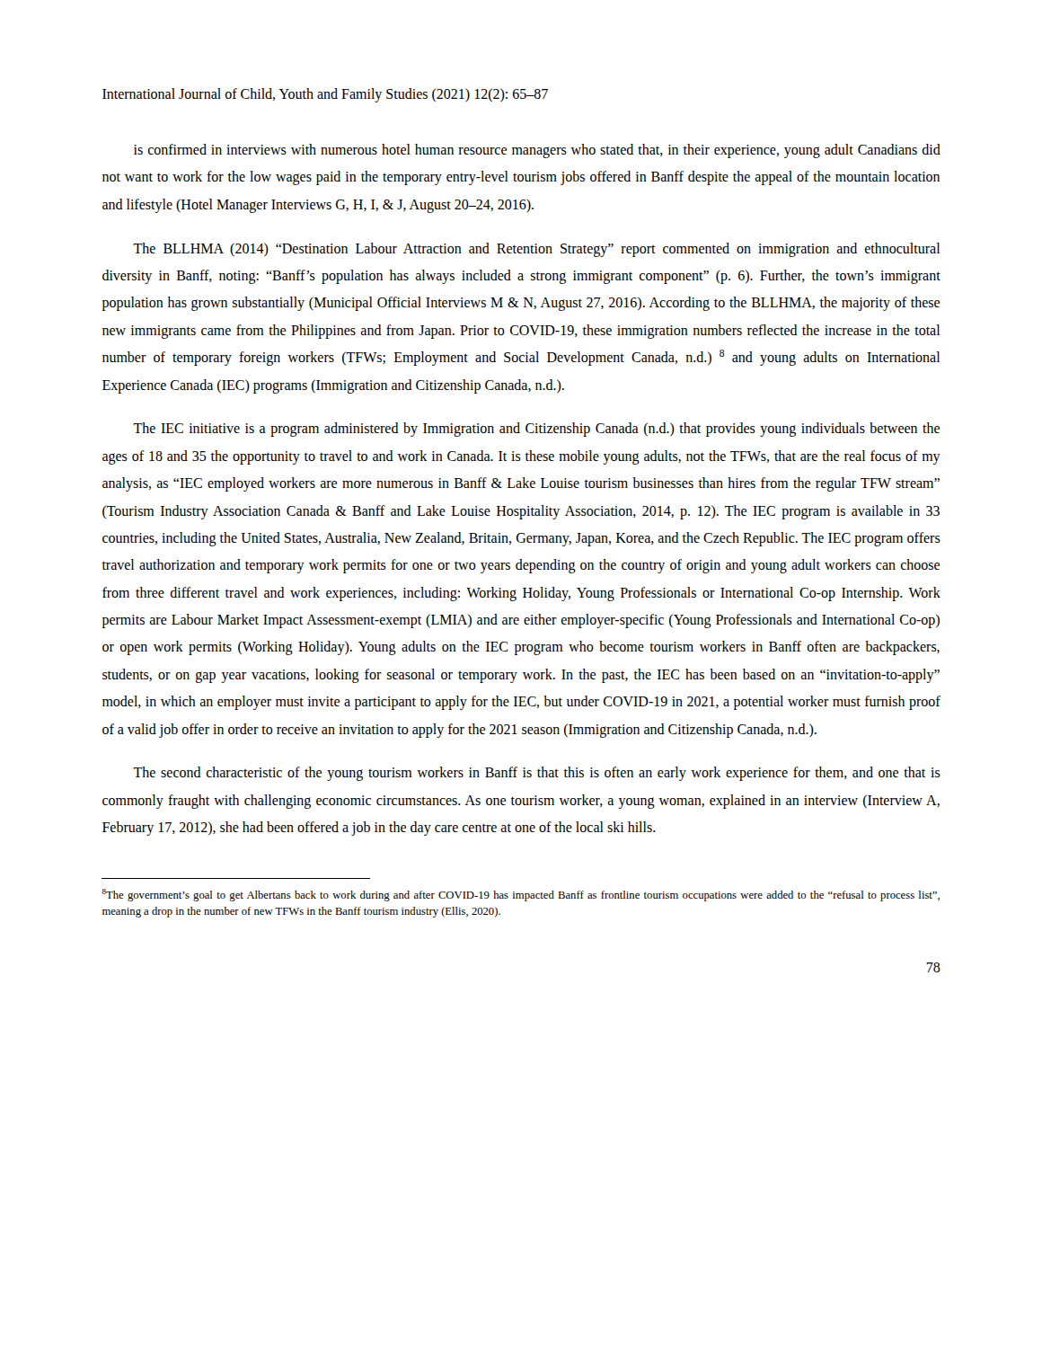International Journal of Child, Youth and Family Studies (2021) 12(2): 65–87
is confirmed in interviews with numerous hotel human resource managers who stated that, in their experience, young adult Canadians did not want to work for the low wages paid in the temporary entry-level tourism jobs offered in Banff despite the appeal of the mountain location and lifestyle (Hotel Manager Interviews G, H, I, & J, August 20–24, 2016).
The BLLHMA (2014) “Destination Labour Attraction and Retention Strategy” report commented on immigration and ethnocultural diversity in Banff, noting: “Banff’s population has always included a strong immigrant component” (p. 6). Further, the town’s immigrant population has grown substantially (Municipal Official Interviews M & N, August 27, 2016). According to the BLLHMA, the majority of these new immigrants came from the Philippines and from Japan. Prior to COVID-19, these immigration numbers reflected the increase in the total number of temporary foreign workers (TFWs; Employment and Social Development Canada, n.d.) 8 and young adults on International Experience Canada (IEC) programs (Immigration and Citizenship Canada, n.d.).
The IEC initiative is a program administered by Immigration and Citizenship Canada (n.d.) that provides young individuals between the ages of 18 and 35 the opportunity to travel to and work in Canada. It is these mobile young adults, not the TFWs, that are the real focus of my analysis, as “IEC employed workers are more numerous in Banff & Lake Louise tourism businesses than hires from the regular TFW stream” (Tourism Industry Association Canada & Banff and Lake Louise Hospitality Association, 2014, p. 12). The IEC program is available in 33 countries, including the United States, Australia, New Zealand, Britain, Germany, Japan, Korea, and the Czech Republic. The IEC program offers travel authorization and temporary work permits for one or two years depending on the country of origin and young adult workers can choose from three different travel and work experiences, including: Working Holiday, Young Professionals or International Co-op Internship. Work permits are Labour Market Impact Assessment-exempt (LMIA) and are either employer-specific (Young Professionals and International Co-op) or open work permits (Working Holiday). Young adults on the IEC program who become tourism workers in Banff often are backpackers, students, or on gap year vacations, looking for seasonal or temporary work. In the past, the IEC has been based on an “invitation-to-apply” model, in which an employer must invite a participant to apply for the IEC, but under COVID-19 in 2021, a potential worker must furnish proof of a valid job offer in order to receive an invitation to apply for the 2021 season (Immigration and Citizenship Canada, n.d.).
The second characteristic of the young tourism workers in Banff is that this is often an early work experience for them, and one that is commonly fraught with challenging economic circumstances. As one tourism worker, a young woman, explained in an interview (Interview A, February 17, 2012), she had been offered a job in the day care centre at one of the local ski hills.
8The government’s goal to get Albertans back to work during and after COVID-19 has impacted Banff as frontline tourism occupations were added to the “refusal to process list”, meaning a drop in the number of new TFWs in the Banff tourism industry (Ellis, 2020).
78